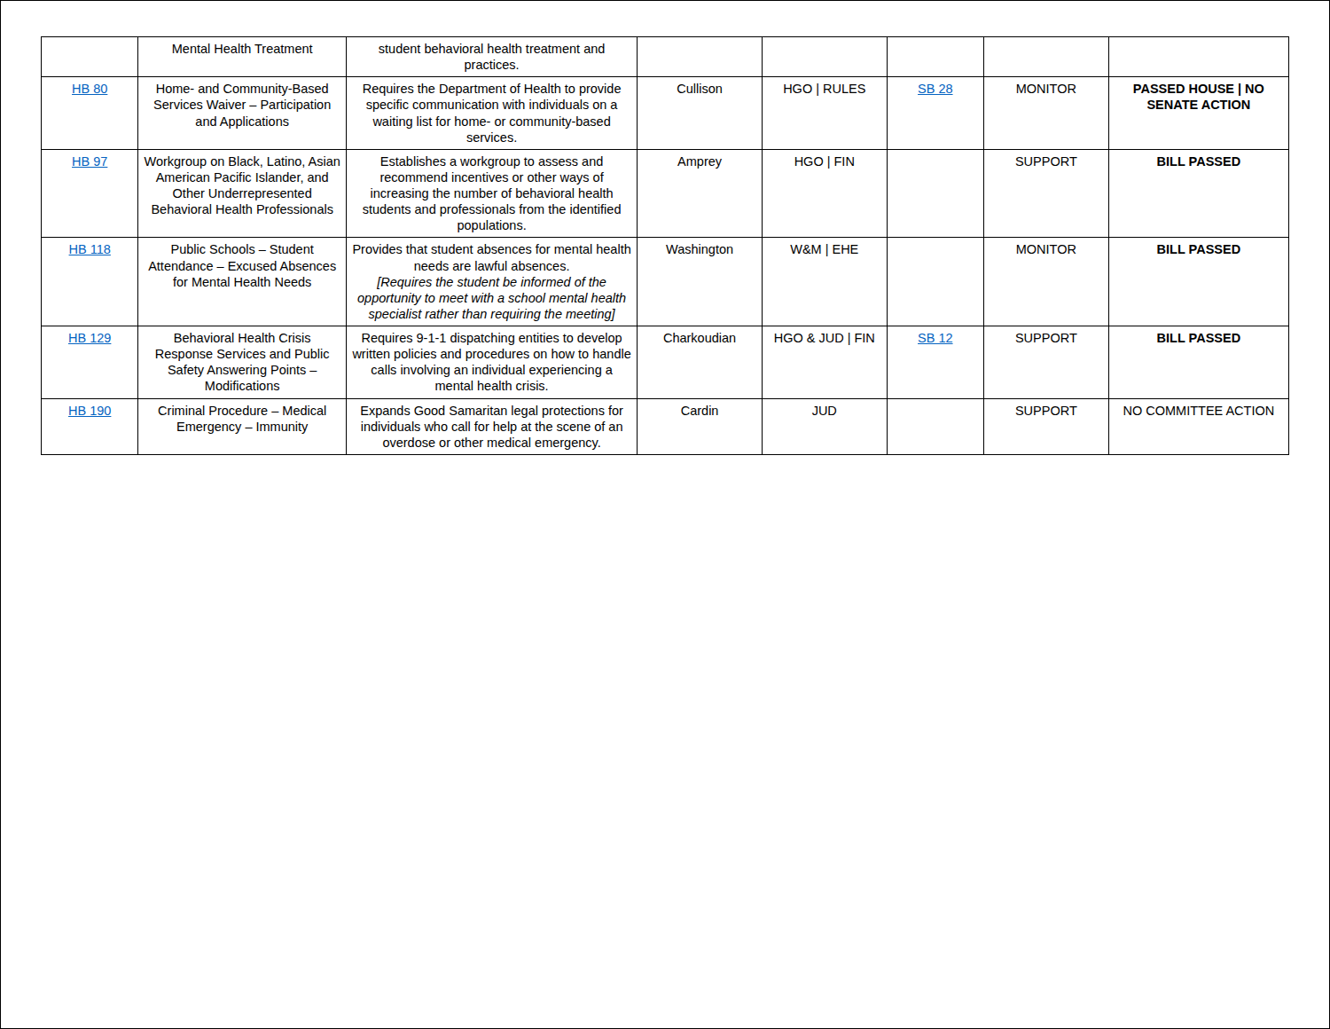| | Mental Health Treatment | student behavioral health treatment and practices. | | | | | |
| HB 80 | Home- and Community-Based Services Waiver – Participation and Applications | Requires the Department of Health to provide specific communication with individuals on a waiting list for home- or community-based services. | Cullison | HGO / RULES | SB 28 | MONITOR | PASSED HOUSE / NO SENATE ACTION |
| HB 97 | Workgroup on Black, Latino, Asian American Pacific Islander, and Other Underrepresented Behavioral Health Professionals | Establishes a workgroup to assess and recommend incentives or other ways of increasing the number of behavioral health students and professionals from the identified populations. | Amprey | HGO / FIN | | SUPPORT | BILL PASSED |
| HB 118 | Public Schools – Student Attendance – Excused Absences for Mental Health Needs | Provides that student absences for mental health needs are lawful absences. [Requires the student be informed of the opportunity to meet with a school mental health specialist rather than requiring the meeting] | Washington | W&M / EHE | | MONITOR | BILL PASSED |
| HB 129 | Behavioral Health Crisis Response Services and Public Safety Answering Points – Modifications | Requires 9-1-1 dispatching entities to develop written policies and procedures on how to handle calls involving an individual experiencing a mental health crisis. | Charkoudian | HGO & JUD / FIN | SB 12 | SUPPORT | BILL PASSED |
| HB 190 | Criminal Procedure – Medical Emergency – Immunity | Expands Good Samaritan legal protections for individuals who call for help at the scene of an overdose or other medical emergency. | Cardin | JUD | | SUPPORT | NO COMMITTEE ACTION |